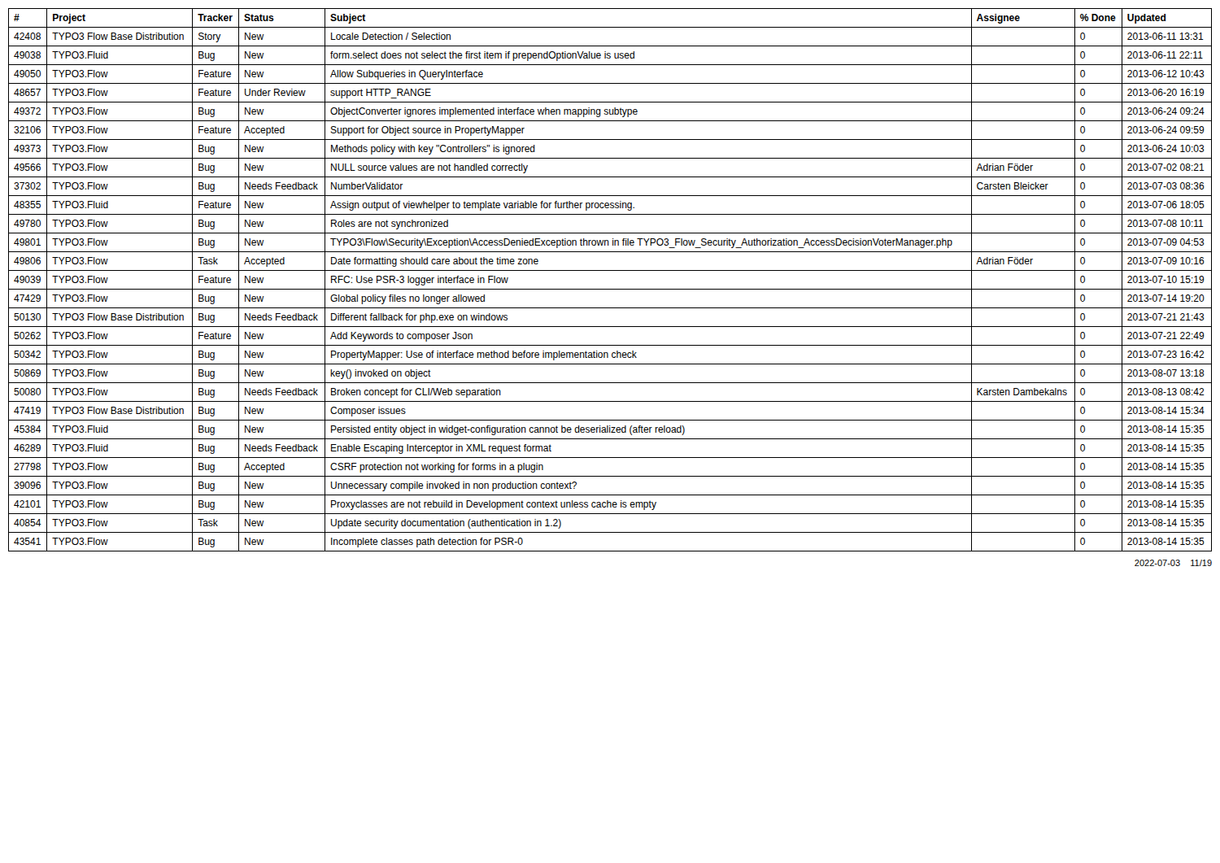| # | Project | Tracker | Status | Subject | Assignee | % Done | Updated |
| --- | --- | --- | --- | --- | --- | --- | --- |
| 42408 | TYPO3 Flow Base Distribution | Story | New | Locale Detection / Selection | | 0 | 2013-06-11 13:31 |
| 49038 | TYPO3.Fluid | Bug | New | form.select does not select the first item if prependOptionValue is used | | 0 | 2013-06-11 22:11 |
| 49050 | TYPO3.Flow | Feature | New | Allow Subqueries in QueryInterface | | 0 | 2013-06-12 10:43 |
| 48657 | TYPO3.Flow | Feature | Under Review | support HTTP_RANGE | | 0 | 2013-06-20 16:19 |
| 49372 | TYPO3.Flow | Bug | New | ObjectConverter ignores implemented interface when mapping subtype | | 0 | 2013-06-24 09:24 |
| 32106 | TYPO3.Flow | Feature | Accepted | Support for Object source in PropertyMapper | | 0 | 2013-06-24 09:59 |
| 49373 | TYPO3.Flow | Bug | New | Methods policy with key "Controllers" is ignored | | 0 | 2013-06-24 10:03 |
| 49566 | TYPO3.Flow | Bug | New | NULL source values are not handled correctly | Adrian Föder | 0 | 2013-07-02 08:21 |
| 37302 | TYPO3.Flow | Bug | Needs Feedback | NumberValidator | Carsten Bleicker | 0 | 2013-07-03 08:36 |
| 48355 | TYPO3.Fluid | Feature | New | Assign output of viewhelper to template variable for further processing. | | 0 | 2013-07-06 18:05 |
| 49780 | TYPO3.Flow | Bug | New | Roles are not synchronized | | 0 | 2013-07-08 10:11 |
| 49801 | TYPO3.Flow | Bug | New | TYPO3\Flow\Security\Exception\AccessDeniedException thrown in file TYPO3_Flow_Security_Authorization_AccessDecisionVoterManager.php | | 0 | 2013-07-09 04:53 |
| 49806 | TYPO3.Flow | Task | Accepted | Date formatting should care about the time zone | Adrian Föder | 0 | 2013-07-09 10:16 |
| 49039 | TYPO3.Flow | Feature | New | RFC: Use PSR-3 logger interface in Flow | | 0 | 2013-07-10 15:19 |
| 47429 | TYPO3.Flow | Bug | New | Global policy files no longer allowed | | 0 | 2013-07-14 19:20 |
| 50130 | TYPO3 Flow Base Distribution | Bug | Needs Feedback | Different fallback for php.exe on windows | | 0 | 2013-07-21 21:43 |
| 50262 | TYPO3.Flow | Feature | New | Add Keywords to composer Json | | 0 | 2013-07-21 22:49 |
| 50342 | TYPO3.Flow | Bug | New | PropertyMapper: Use of interface method before implementation check | | 0 | 2013-07-23 16:42 |
| 50869 | TYPO3.Flow | Bug | New | key() invoked on object | | 0 | 2013-08-07 13:18 |
| 50080 | TYPO3.Flow | Bug | Needs Feedback | Broken concept for CLI/Web separation | Karsten Dambekalns | 0 | 2013-08-13 08:42 |
| 47419 | TYPO3 Flow Base Distribution | Bug | New | Composer issues | | 0 | 2013-08-14 15:34 |
| 45384 | TYPO3.Fluid | Bug | New | Persisted entity object in widget-configuration cannot be deserialized (after reload) | | 0 | 2013-08-14 15:35 |
| 46289 | TYPO3.Fluid | Bug | Needs Feedback | Enable Escaping Interceptor in XML request format | | 0 | 2013-08-14 15:35 |
| 27798 | TYPO3.Flow | Bug | Accepted | CSRF protection not working for forms in a plugin | | 0 | 2013-08-14 15:35 |
| 39096 | TYPO3.Flow | Bug | New | Unnecessary compile invoked in non production context? | | 0 | 2013-08-14 15:35 |
| 42101 | TYPO3.Flow | Bug | New | Proxyclasses are not rebuild in Development context unless cache is empty | | 0 | 2013-08-14 15:35 |
| 40854 | TYPO3.Flow | Task | New | Update security documentation (authentication in 1.2) | | 0 | 2013-08-14 15:35 |
| 43541 | TYPO3.Flow | Bug | New | Incomplete classes path detection for PSR-0 | | 0 | 2013-08-14 15:35 |
2022-07-03 11/19